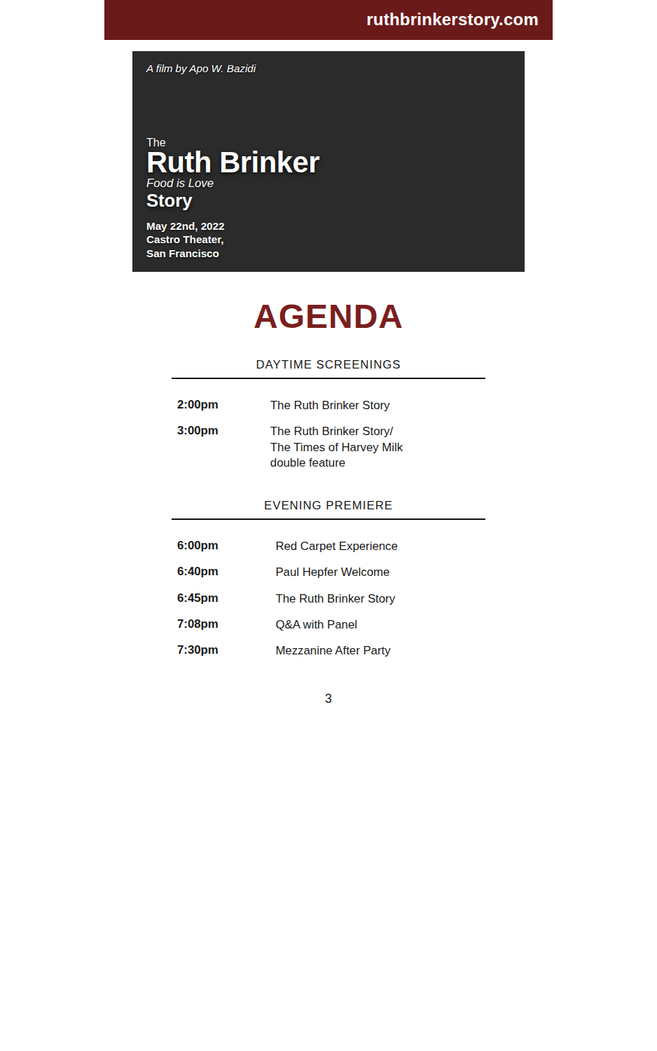ruthbrinkerstory.com
A film by Apo W. Bazidi
The
Ruth Brinker
Food is Love
Story
May 22nd, 2022
Castro Theater,
San Francisco
Agenda
Daytime Screenings
| 2:00pm | The Ruth Brinker Story |
| 3:00pm | The Ruth Brinker Story/ The Times of Harvey Milk double feature |
Evening Premiere
| 6:00pm | Red Carpet Experience |
| 6:40pm | Paul Hepfer Welcome |
| 6:45pm | The Ruth Brinker Story |
| 7:08pm | Q&A with Panel |
| 7:30pm | Mezzanine After Party |
3